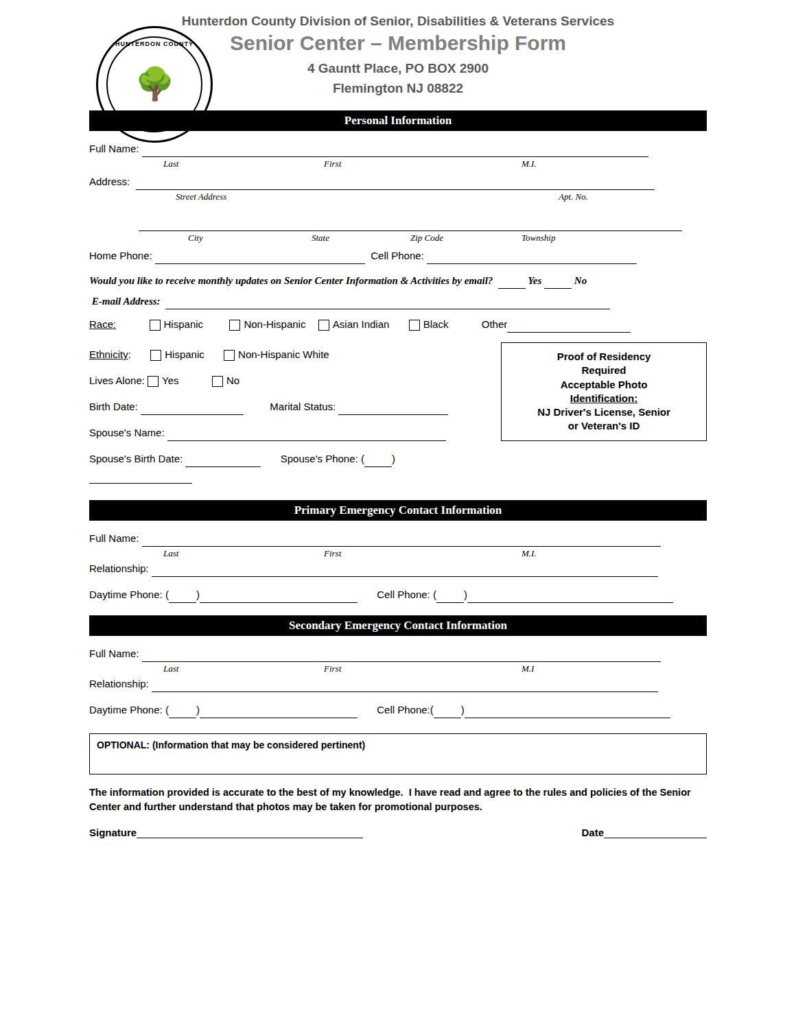HUNTERDON COUNTY
🌳
NEW JERSEY
Hunterdon County Division of Senior, Disabilities & Veterans Services
Senior Center – Membership Form
4 Gauntt Place, PO BOX 2900
Flemington NJ 08822
Personal Information
Full Name:
Last First M.I.
Address:
Street Address Apt. No.
City State Zip Code Township
Home Phone: Cell Phone:
Would you like to receive monthly updates on Senior Center Information & Activities by email? Yes No
E-mail Address:
Race: Hispanic Non-Hispanic Asian Indian Black Other
Ethnicity: Hispanic Non-Hispanic White
Lives Alone: Yes No
Birth Date: Marital Status:
Spouse's Name:
Spouse's Birth Date: Spouse's Phone: ( )
Proof of Residency
Required
Acceptable Photo
Identification:
NJ Driver's License, Senior
or Veteran's ID
Primary Emergency Contact Information
Full Name:
Last First M.I.
Relationship:
Daytime Phone: ( ) Cell Phone: ( )
Secondary Emergency Contact Information
Full Name:
Last First M.I
Relationship:
Daytime Phone: ( ) Cell Phone:( )
OPTIONAL: (Information that may be considered pertinent)
The information provided is accurate to the best of my knowledge. I have read and agree to the rules and policies of the Senior Center and further understand that photos may be taken for promotional purposes.
Signature
Date